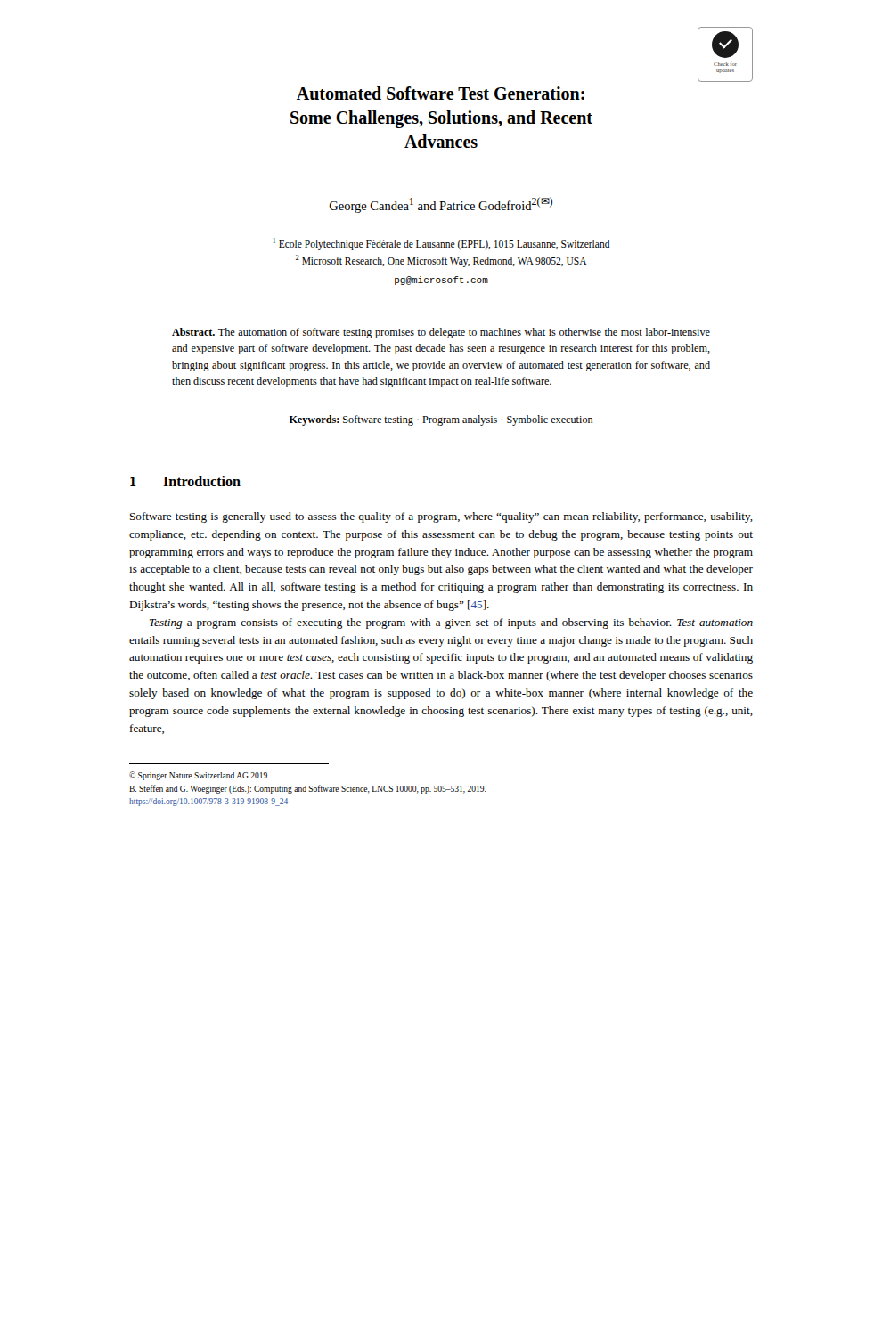Check for
updates
Automated Software Test Generation:
Some Challenges, Solutions, and Recent
Advances
George Candea1 and Patrice Godefroid2(✉)
1 Ecole Polytechnique Fédérale de Lausanne (EPFL), 1015 Lausanne, Switzerland
2 Microsoft Research, One Microsoft Way, Redmond, WA 98052, USA
pg@microsoft.com
Abstract. The automation of software testing promises to delegate to machines what is otherwise the most labor-intensive and expensive part of software development. The past decade has seen a resurgence in research interest for this problem, bringing about significant progress. In this article, we provide an overview of automated test generation for software, and then discuss recent developments that have had significant impact on real-life software.
Keywords: Software testing · Program analysis · Symbolic execution
1 Introduction
Software testing is generally used to assess the quality of a program, where “quality” can mean reliability, performance, usability, compliance, etc. depending on context. The purpose of this assessment can be to debug the program, because testing points out programming errors and ways to reproduce the program failure they induce. Another purpose can be assessing whether the program is acceptable to a client, because tests can reveal not only bugs but also gaps between what the client wanted and what the developer thought she wanted. All in all, software testing is a method for critiquing a program rather than demonstrating its correctness. In Dijkstra’s words, “testing shows the presence, not the absence of bugs” [45].
Testing a program consists of executing the program with a given set of inputs and observing its behavior. Test automation entails running several tests in an automated fashion, such as every night or every time a major change is made to the program. Such automation requires one or more test cases, each consisting of specific inputs to the program, and an automated means of validating the outcome, often called a test oracle. Test cases can be written in a black-box manner (where the test developer chooses scenarios solely based on knowledge of what the program is supposed to do) or a white-box manner (where internal knowledge of the program source code supplements the external knowledge in choosing test scenarios). There exist many types of testing (e.g., unit, feature,
© Springer Nature Switzerland AG 2019
B. Steffen and G. Woeginger (Eds.): Computing and Software Science, LNCS 10000, pp. 505–531, 2019.
https://doi.org/10.1007/978-3-319-91908-9_24